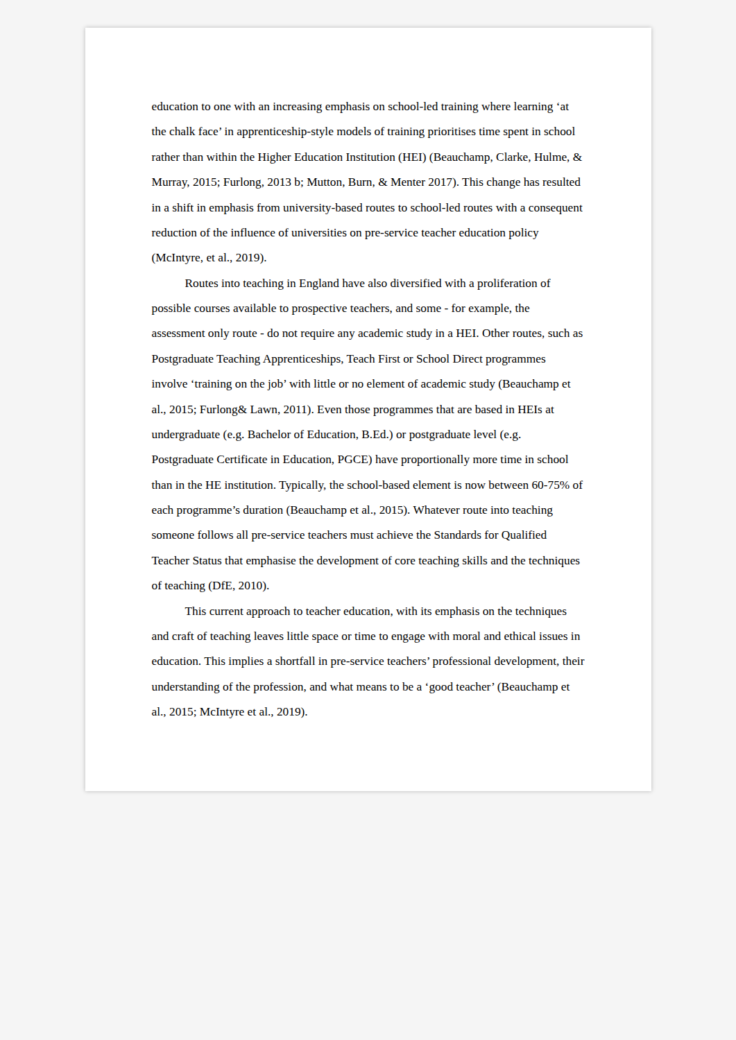education to one with an increasing emphasis on school-led training where learning ‘at the chalk face’ in apprenticeship-style models of training prioritises time spent in school rather than within the Higher Education Institution (HEI) (Beauchamp, Clarke, Hulme, & Murray, 2015; Furlong, 2013 b; Mutton, Burn, & Menter 2017). This change has resulted in a shift in emphasis from university-based routes to school-led routes with a consequent reduction of the influence of universities on pre-service teacher education policy (McIntyre, et al., 2019).
Routes into teaching in England have also diversified with a proliferation of possible courses available to prospective teachers, and some - for example, the assessment only route - do not require any academic study in a HEI. Other routes, such as Postgraduate Teaching Apprenticeships, Teach First or School Direct programmes involve ‘training on the job’ with little or no element of academic study (Beauchamp et al., 2015; Furlong& Lawn, 2011). Even those programmes that are based in HEIs at undergraduate (e.g. Bachelor of Education, B.Ed.) or postgraduate level (e.g. Postgraduate Certificate in Education, PGCE) have proportionally more time in school than in the HE institution. Typically, the school-based element is now between 60-75% of each programme’s duration (Beauchamp et al., 2015). Whatever route into teaching someone follows all pre-service teachers must achieve the Standards for Qualified Teacher Status that emphasise the development of core teaching skills and the techniques of teaching (DfE, 2010).
This current approach to teacher education, with its emphasis on the techniques and craft of teaching leaves little space or time to engage with moral and ethical issues in education. This implies a shortfall in pre-service teachers’ professional development, their understanding of the profession, and what means to be a ‘good teacher’ (Beauchamp et al., 2015; McIntyre et al., 2019).